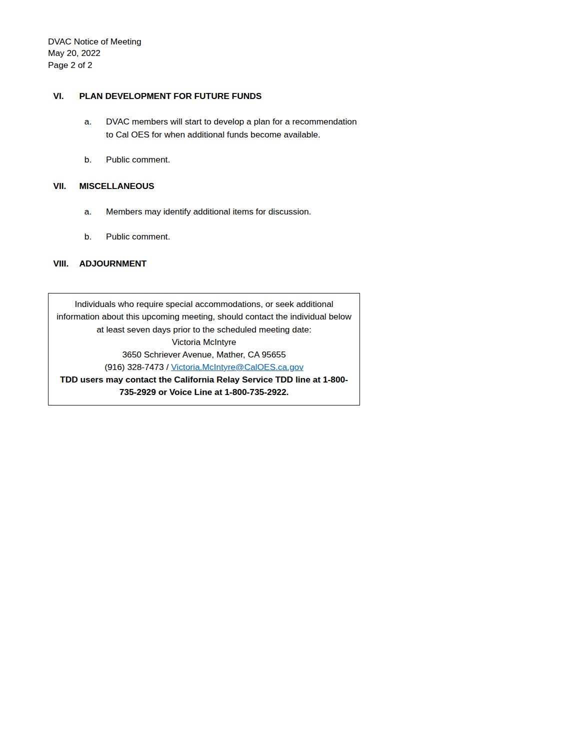DVAC Notice of Meeting
May 20, 2022
Page 2 of 2
Plan Development for Future Funds
DVAC members will start to develop a plan for a recommendation to Cal OES for when additional funds become available.
Public comment.
Miscellaneous
Members may identify additional items for discussion.
Public comment.
Adjournment
Individuals who require special accommodations, or seek additional information about this upcoming meeting, should contact the individual below at least seven days prior to the scheduled meeting date:
Victoria McIntyre
3650 Schriever Avenue, Mather, CA 95655
(916) 328-7473 / Victoria.McIntyre@CalOES.ca.gov
TDD users may contact the California Relay Service TDD line at 1-800-735-2929 or Voice Line at 1-800-735-2922.